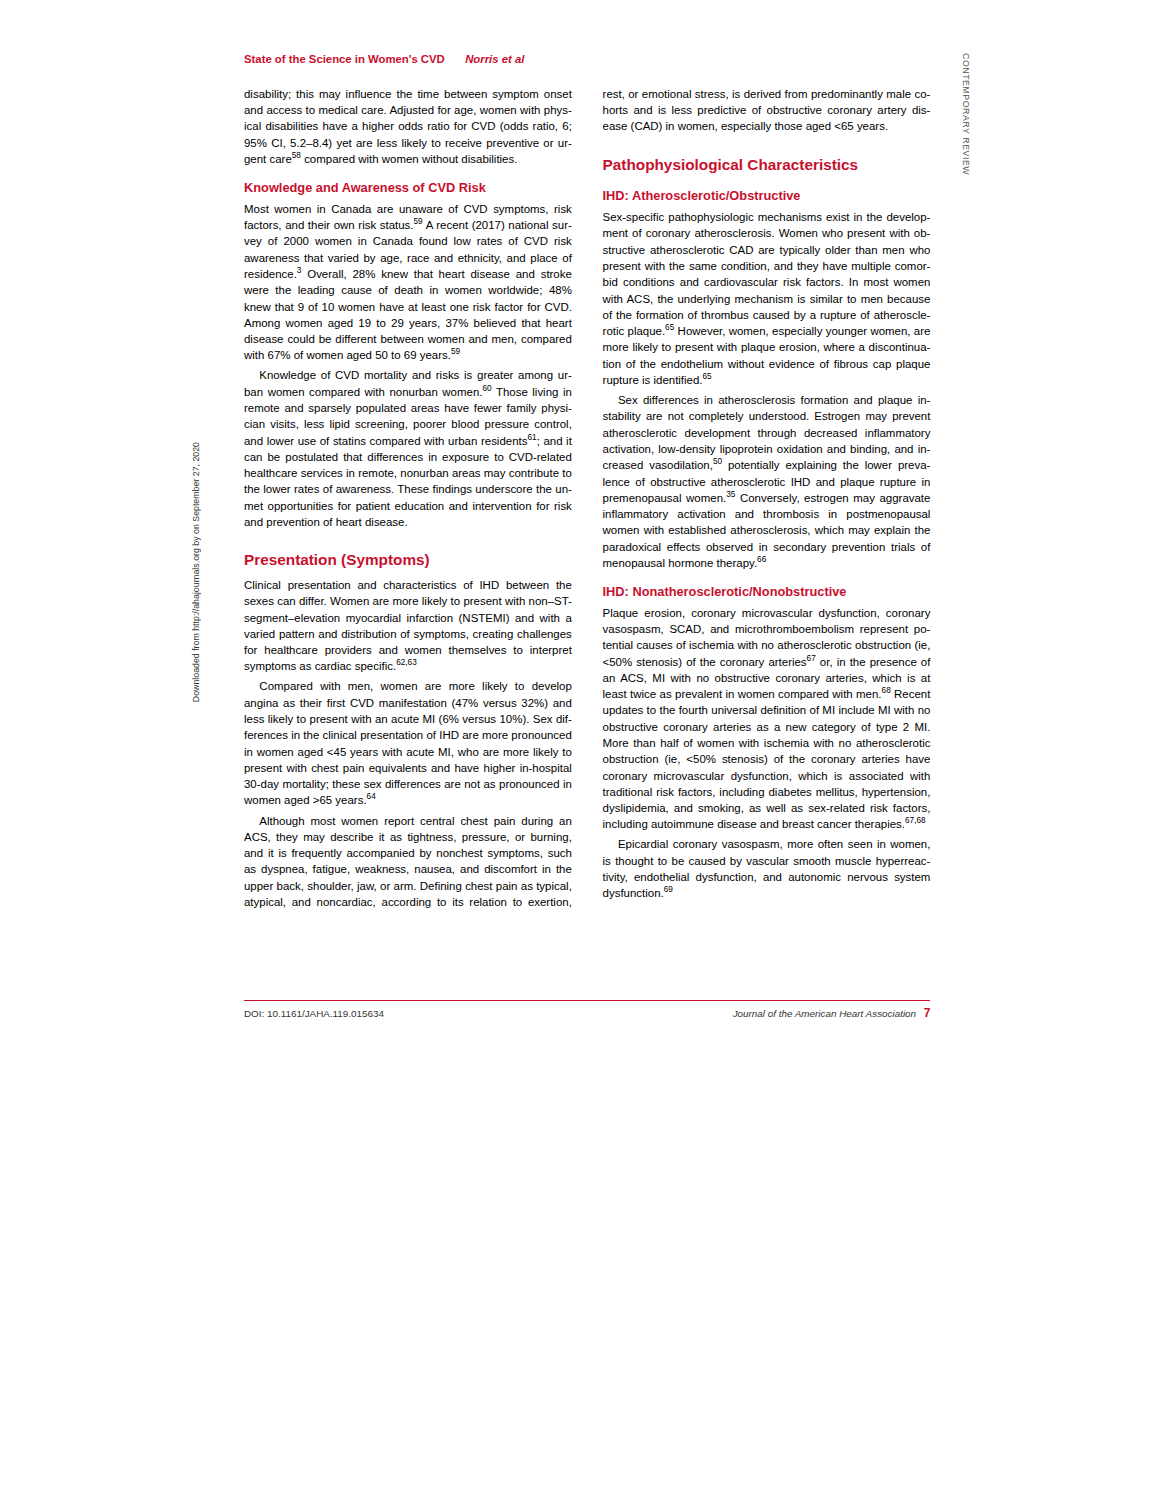CONTEMPORARY REVIEW
Downloaded from http://ahajournals.org by on September 27, 2020
State of the Science in Women's CVD Norris et al
disability; this may influence the time between symptom onset and access to medical care. Adjusted for age, women with physical disabilities have a higher odds ratio for CVD (odds ratio, 6; 95% CI, 5.2–8.4) yet are less likely to receive preventive or urgent care58 compared with women without disabilities.
Knowledge and Awareness of CVD Risk
Most women in Canada are unaware of CVD symptoms, risk factors, and their own risk status.59 A recent (2017) national survey of 2000 women in Canada found low rates of CVD risk awareness that varied by age, race and ethnicity, and place of residence.3 Overall, 28% knew that heart disease and stroke were the leading cause of death in women worldwide; 48% knew that 9 of 10 women have at least one risk factor for CVD. Among women aged 19 to 29 years, 37% believed that heart disease could be different between women and men, compared with 67% of women aged 50 to 69 years.59
Knowledge of CVD mortality and risks is greater among urban women compared with nonurban women.60 Those living in remote and sparsely populated areas have fewer family physician visits, less lipid screening, poorer blood pressure control, and lower use of statins compared with urban residents61; and it can be postulated that differences in exposure to CVD-related healthcare services in remote, nonurban areas may contribute to the lower rates of awareness. These findings underscore the unmet opportunities for patient education and intervention for risk and prevention of heart disease.
Presentation (Symptoms)
Clinical presentation and characteristics of IHD between the sexes can differ. Women are more likely to present with non–ST-segment–elevation myocardial infarction (NSTEMI) and with a varied pattern and distribution of symptoms, creating challenges for healthcare providers and women themselves to interpret symptoms as cardiac specific.62,63
Compared with men, women are more likely to develop angina as their first CVD manifestation (47% versus 32%) and less likely to present with an acute MI (6% versus 10%). Sex differences in the clinical presentation of IHD are more pronounced in women aged <45 years with acute MI, who are more likely to present with chest pain equivalents and have higher in-hospital 30-day mortality; these sex differences are not as pronounced in women aged >65 years.64
Although most women report central chest pain during an ACS, they may describe it as tightness, pressure, or burning, and it is frequently accompanied by nonchest symptoms, such as dyspnea, fatigue, weakness, nausea, and discomfort in the upper back, shoulder, jaw, or arm. Defining chest pain as typical, atypical, and noncardiac, according to its relation to exertion, rest, or emotional stress, is derived from predominantly male cohorts and is less predictive of obstructive coronary artery disease (CAD) in women, especially those aged <65 years.
Pathophysiological Characteristics
IHD: Atherosclerotic/Obstructive
Sex-specific pathophysiologic mechanisms exist in the development of coronary atherosclerosis. Women who present with obstructive atherosclerotic CAD are typically older than men who present with the same condition, and they have multiple comorbid conditions and cardiovascular risk factors. In most women with ACS, the underlying mechanism is similar to men because of the formation of thrombus caused by a rupture of atherosclerotic plaque.65 However, women, especially younger women, are more likely to present with plaque erosion, where a discontinuation of the endothelium without evidence of fibrous cap plaque rupture is identified.65
Sex differences in atherosclerosis formation and plaque instability are not completely understood. Estrogen may prevent atherosclerotic development through decreased inflammatory activation, low-density lipoprotein oxidation and binding, and increased vasodilation,50 potentially explaining the lower prevalence of obstructive atherosclerotic IHD and plaque rupture in premenopausal women.35 Conversely, estrogen may aggravate inflammatory activation and thrombosis in postmenopausal women with established atherosclerosis, which may explain the paradoxical effects observed in secondary prevention trials of menopausal hormone therapy.66
IHD: Nonatherosclerotic/Nonobstructive
Plaque erosion, coronary microvascular dysfunction, coronary vasospasm, SCAD, and microthromboembolism represent potential causes of ischemia with no atherosclerotic obstruction (ie, <50% stenosis) of the coronary arteries67 or, in the presence of an ACS, MI with no obstructive coronary arteries, which is at least twice as prevalent in women compared with men.68 Recent updates to the fourth universal definition of MI include MI with no obstructive coronary arteries as a new category of type 2 MI. More than half of women with ischemia with no atherosclerotic obstruction (ie, <50% stenosis) of the coronary arteries have coronary microvascular dysfunction, which is associated with traditional risk factors, including diabetes mellitus, hypertension, dyslipidemia, and smoking, as well as sex-related risk factors, including autoimmune disease and breast cancer therapies.67,68
Epicardial coronary vasospasm, more often seen in women, is thought to be caused by vascular smooth muscle hyperreactivity, endothelial dysfunction, and autonomic nervous system dysfunction.69
DOI: 10.1161/JAHA.119.015634 Journal of the American Heart Association 7